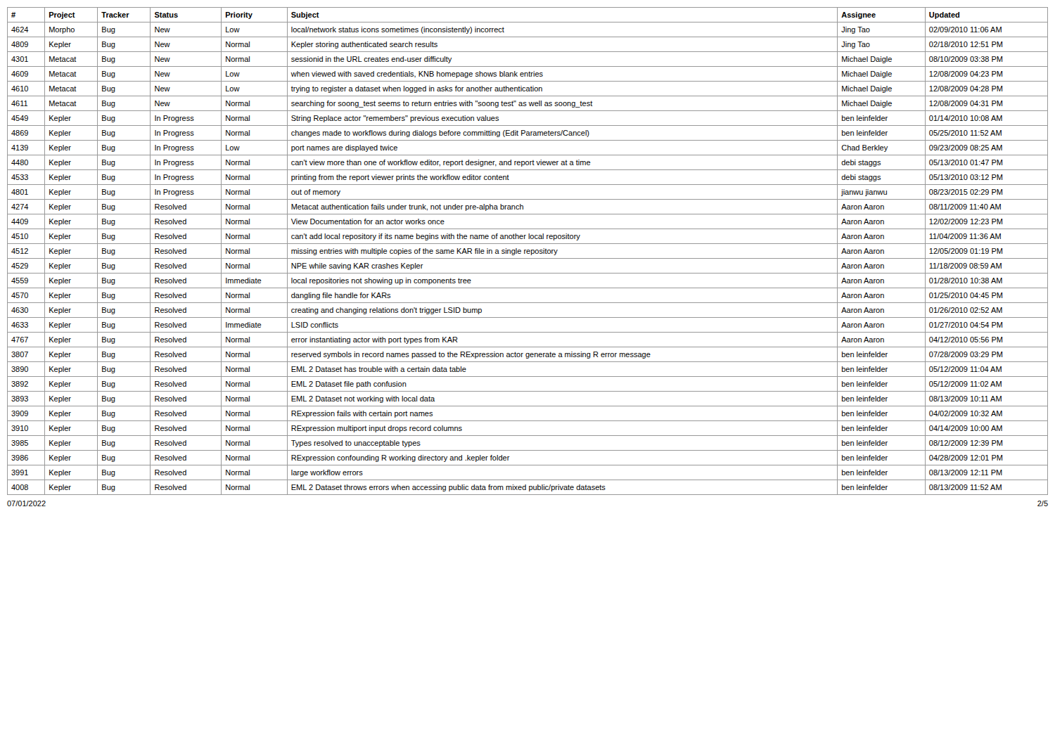| # | Project | Tracker | Status | Priority | Subject | Assignee | Updated |
| --- | --- | --- | --- | --- | --- | --- | --- |
| 4624 | Morpho | Bug | New | Low | local/network status icons sometimes (inconsistently) incorrect | Jing Tao | 02/09/2010 11:06 AM |
| 4809 | Kepler | Bug | New | Normal | Kepler storing authenticated search results | Jing Tao | 02/18/2010 12:51 PM |
| 4301 | Metacat | Bug | New | Normal | sessionid in the URL creates end-user difficulty | Michael Daigle | 08/10/2009 03:38 PM |
| 4609 | Metacat | Bug | New | Low | when viewed with saved credentials, KNB homepage shows blank entries | Michael Daigle | 12/08/2009 04:23 PM |
| 4610 | Metacat | Bug | New | Low | trying to register a dataset when logged in asks for another authentication | Michael Daigle | 12/08/2009 04:28 PM |
| 4611 | Metacat | Bug | New | Normal | searching for soong_test seems to return entries with "soong test" as well as soong_test | Michael Daigle | 12/08/2009 04:31 PM |
| 4549 | Kepler | Bug | In Progress | Normal | String Replace actor "remembers" previous execution values | ben leinfelder | 01/14/2010 10:08 AM |
| 4869 | Kepler | Bug | In Progress | Normal | changes made to workflows during dialogs before committing (Edit Parameters/Cancel) | ben leinfelder | 05/25/2010 11:52 AM |
| 4139 | Kepler | Bug | In Progress | Low | port names are displayed twice | Chad Berkley | 09/23/2009 08:25 AM |
| 4480 | Kepler | Bug | In Progress | Normal | can't view more than one of workflow editor, report designer, and report viewer at a time | debi staggs | 05/13/2010 01:47 PM |
| 4533 | Kepler | Bug | In Progress | Normal | printing from the report viewer prints the workflow editor content | debi staggs | 05/13/2010 03:12 PM |
| 4801 | Kepler | Bug | In Progress | Normal | out of memory | jianwu jianwu | 08/23/2015 02:29 PM |
| 4274 | Kepler | Bug | Resolved | Normal | Metacat authentication fails under trunk, not under pre-alpha branch | Aaron Aaron | 08/11/2009 11:40 AM |
| 4409 | Kepler | Bug | Resolved | Normal | View Documentation for an actor works once | Aaron Aaron | 12/02/2009 12:23 PM |
| 4510 | Kepler | Bug | Resolved | Normal | can't add local repository if its name begins with the name of another local repository | Aaron Aaron | 11/04/2009 11:36 AM |
| 4512 | Kepler | Bug | Resolved | Normal | missing entries with multiple copies of the same KAR file in a single repository | Aaron Aaron | 12/05/2009 01:19 PM |
| 4529 | Kepler | Bug | Resolved | Normal | NPE while saving KAR crashes Kepler | Aaron Aaron | 11/18/2009 08:59 AM |
| 4559 | Kepler | Bug | Resolved | Immediate | local repositories not showing up in components tree | Aaron Aaron | 01/28/2010 10:38 AM |
| 4570 | Kepler | Bug | Resolved | Normal | dangling file handle for KARs | Aaron Aaron | 01/25/2010 04:45 PM |
| 4630 | Kepler | Bug | Resolved | Normal | creating and changing relations don't trigger LSID bump | Aaron Aaron | 01/26/2010 02:52 AM |
| 4633 | Kepler | Bug | Resolved | Immediate | LSID conflicts | Aaron Aaron | 01/27/2010 04:54 PM |
| 4767 | Kepler | Bug | Resolved | Normal | error instantiating actor with port types from KAR | Aaron Aaron | 04/12/2010 05:56 PM |
| 3807 | Kepler | Bug | Resolved | Normal | reserved symbols in record names passed to the RExpression actor generate a missing R error message | ben leinfelder | 07/28/2009 03:29 PM |
| 3890 | Kepler | Bug | Resolved | Normal | EML 2 Dataset has trouble with a certain data table | ben leinfelder | 05/12/2009 11:04 AM |
| 3892 | Kepler | Bug | Resolved | Normal | EML 2 Dataset file path confusion | ben leinfelder | 05/12/2009 11:02 AM |
| 3893 | Kepler | Bug | Resolved | Normal | EML 2 Dataset not working with local data | ben leinfelder | 08/13/2009 10:11 AM |
| 3909 | Kepler | Bug | Resolved | Normal | RExpression fails with certain port names | ben leinfelder | 04/02/2009 10:32 AM |
| 3910 | Kepler | Bug | Resolved | Normal | RExpression multiport input drops record columns | ben leinfelder | 04/14/2009 10:00 AM |
| 3985 | Kepler | Bug | Resolved | Normal | Types resolved to unacceptable types | ben leinfelder | 08/12/2009 12:39 PM |
| 3986 | Kepler | Bug | Resolved | Normal | RExpression confounding R working directory and .kepler folder | ben leinfelder | 04/28/2009 12:01 PM |
| 3991 | Kepler | Bug | Resolved | Normal | large workflow errors | ben leinfelder | 08/13/2009 12:11 PM |
| 4008 | Kepler | Bug | Resolved | Normal | EML 2 Dataset throws errors when accessing public data from mixed public/private datasets | ben leinfelder | 08/13/2009 11:52 AM |
07/01/2022 2/5